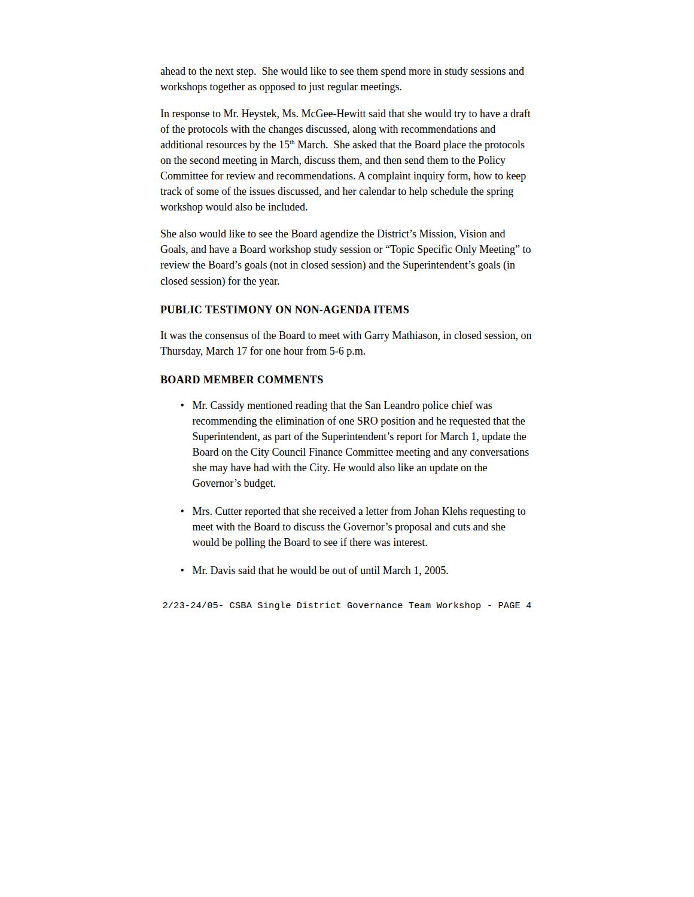ahead to the next step. She would like to see them spend more in study sessions and workshops together as opposed to just regular meetings.
In response to Mr. Heystek, Ms. McGee-Hewitt said that she would try to have a draft of the protocols with the changes discussed, along with recommendations and additional resources by the 15th March. She asked that the Board place the protocols on the second meeting in March, discuss them, and then send them to the Policy Committee for review and recommendations. A complaint inquiry form, how to keep track of some of the issues discussed, and her calendar to help schedule the spring workshop would also be included.
She also would like to see the Board agendize the District’s Mission, Vision and Goals, and have a Board workshop study session or “Topic Specific Only Meeting” to review the Board’s goals (not in closed session) and the Superintendent’s goals (in closed session) for the year.
PUBLIC TESTIMONY ON NON-AGENDA ITEMS
It was the consensus of the Board to meet with Garry Mathiason, in closed session, on Thursday, March 17 for one hour from 5-6 p.m.
BOARD MEMBER COMMENTS
Mr. Cassidy mentioned reading that the San Leandro police chief was recommending the elimination of one SRO position and he requested that the Superintendent, as part of the Superintendent’s report for March 1, update the Board on the City Council Finance Committee meeting and any conversations she may have had with the City. He would also like an update on the Governor’s budget.
Mrs. Cutter reported that she received a letter from Johan Klehs requesting to meet with the Board to discuss the Governor’s proposal and cuts and she would be polling the Board to see if there was interest.
Mr. Davis said that he would be out of until March 1, 2005.
2/23-24/05- CSBA Single District Governance Team Workshop - PAGE 4